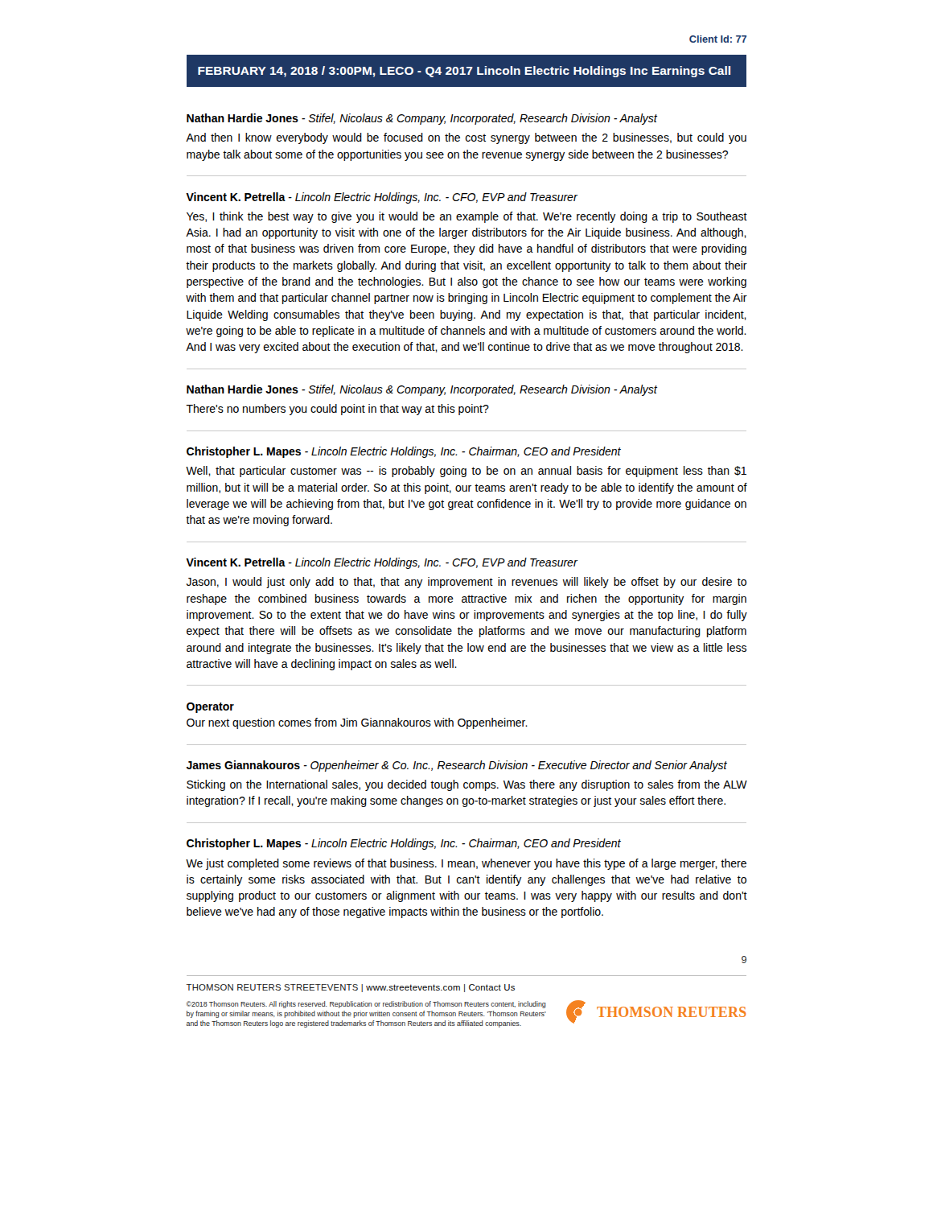Client Id: 77
FEBRUARY 14, 2018 / 3:00PM, LECO - Q4 2017 Lincoln Electric Holdings Inc Earnings Call
Nathan Hardie Jones - Stifel, Nicolaus & Company, Incorporated, Research Division - Analyst
And then I know everybody would be focused on the cost synergy between the 2 businesses, but could you maybe talk about some of the opportunities you see on the revenue synergy side between the 2 businesses?
Vincent K. Petrella - Lincoln Electric Holdings, Inc. - CFO, EVP and Treasurer
Yes, I think the best way to give you it would be an example of that. We're recently doing a trip to Southeast Asia. I had an opportunity to visit with one of the larger distributors for the Air Liquide business. And although, most of that business was driven from core Europe, they did have a handful of distributors that were providing their products to the markets globally. And during that visit, an excellent opportunity to talk to them about their perspective of the brand and the technologies. But I also got the chance to see how our teams were working with them and that particular channel partner now is bringing in Lincoln Electric equipment to complement the Air Liquide Welding consumables that they've been buying. And my expectation is that, that particular incident, we're going to be able to replicate in a multitude of channels and with a multitude of customers around the world. And I was very excited about the execution of that, and we'll continue to drive that as we move throughout 2018.
Nathan Hardie Jones - Stifel, Nicolaus & Company, Incorporated, Research Division - Analyst
There's no numbers you could point in that way at this point?
Christopher L. Mapes - Lincoln Electric Holdings, Inc. - Chairman, CEO and President
Well, that particular customer was -- is probably going to be on an annual basis for equipment less than $1 million, but it will be a material order. So at this point, our teams aren't ready to be able to identify the amount of leverage we will be achieving from that, but I've got great confidence in it. We'll try to provide more guidance on that as we're moving forward.
Vincent K. Petrella - Lincoln Electric Holdings, Inc. - CFO, EVP and Treasurer
Jason, I would just only add to that, that any improvement in revenues will likely be offset by our desire to reshape the combined business towards a more attractive mix and richen the opportunity for margin improvement. So to the extent that we do have wins or improvements and synergies at the top line, I do fully expect that there will be offsets as we consolidate the platforms and we move our manufacturing platform around and integrate the businesses. It's likely that the low end are the businesses that we view as a little less attractive will have a declining impact on sales as well.
Operator
Our next question comes from Jim Giannakouros with Oppenheimer.
James Giannakouros - Oppenheimer & Co. Inc., Research Division - Executive Director and Senior Analyst
Sticking on the International sales, you decided tough comps. Was there any disruption to sales from the ALW integration? If I recall, you're making some changes on go-to-market strategies or just your sales effort there.
Christopher L. Mapes - Lincoln Electric Holdings, Inc. - Chairman, CEO and President
We just completed some reviews of that business. I mean, whenever you have this type of a large merger, there is certainly some risks associated with that. But I can't identify any challenges that we've had relative to supplying product to our customers or alignment with our teams. I was very happy with our results and don't believe we've had any of those negative impacts within the business or the portfolio.
9
THOMSON REUTERS STREETEVENTS | www.streetevents.com | Contact Us
©2018 Thomson Reuters. All rights reserved. Republication or redistribution of Thomson Reuters content, including by framing or similar means, is prohibited without the prior written consent of Thomson Reuters. 'Thomson Reuters' and the Thomson Reuters logo are registered trademarks of Thomson Reuters and its affiliated companies.
THOMSON REUTERS